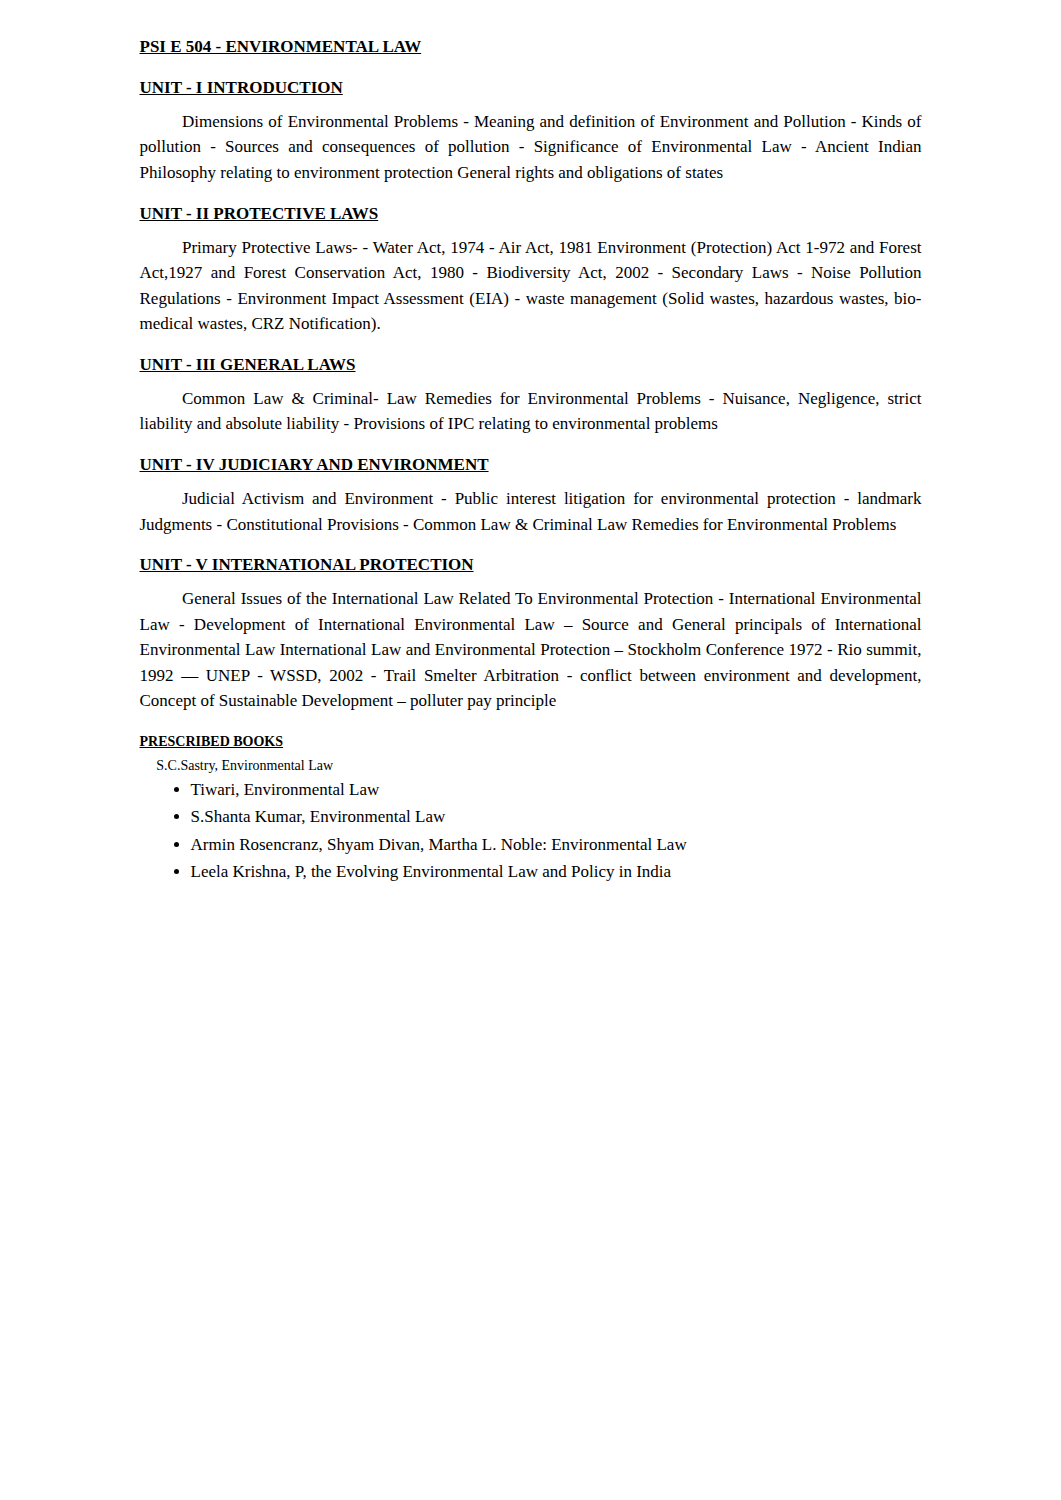PSI E 504 - ENVIRONMENTAL LAW
UNIT - I INTRODUCTION
Dimensions of Environmental Problems - Meaning and definition of Environment and Pollution - Kinds of pollution - Sources and consequences of pollution - Significance of Environmental Law - Ancient Indian Philosophy relating to environment protection General rights and obligations of states
UNIT - II PROTECTIVE LAWS
Primary Protective Laws- - Water Act, 1974 - Air Act, 1981 Environment (Protection) Act 1-972 and Forest Act,1927 and Forest Conservation Act, 1980 - Biodiversity Act, 2002 - Secondary Laws - Noise Pollution Regulations - Environment Impact Assessment (EIA) - waste management (Solid wastes, hazardous wastes, bio-medical wastes, CRZ Notification).
UNIT - III GENERAL LAWS
Common Law & Criminal- Law Remedies for Environmental Problems - Nuisance, Negligence, strict liability and absolute liability - Provisions of IPC relating to environmental problems
UNIT - IV JUDICIARY AND ENVIRONMENT
Judicial Activism and Environment - Public interest litigation for environmental protection - landmark Judgments - Constitutional Provisions - Common Law & Criminal Law Remedies for Environmental Problems
UNIT - V INTERNATIONAL PROTECTION
General Issues of the International Law Related To Environmental Protection - International Environmental Law - Development of International Environmental Law – Source and General principals of International Environmental Law International Law and Environmental Protection – Stockholm Conference 1972 - Rio summit, 1992 — UNEP - WSSD, 2002 - Trail Smelter Arbitration - conflict between environment and development, Concept of Sustainable Development – polluter pay principle
PRESCRIBED BOOKS
S.C.Sastry, Environmental Law
Tiwari, Environmental Law
S.Shanta Kumar, Environmental Law
Armin Rosencranz, Shyam Divan, Martha L. Noble: Environmental Law
Leela Krishna, P, the Evolving Environmental Law and Policy in India